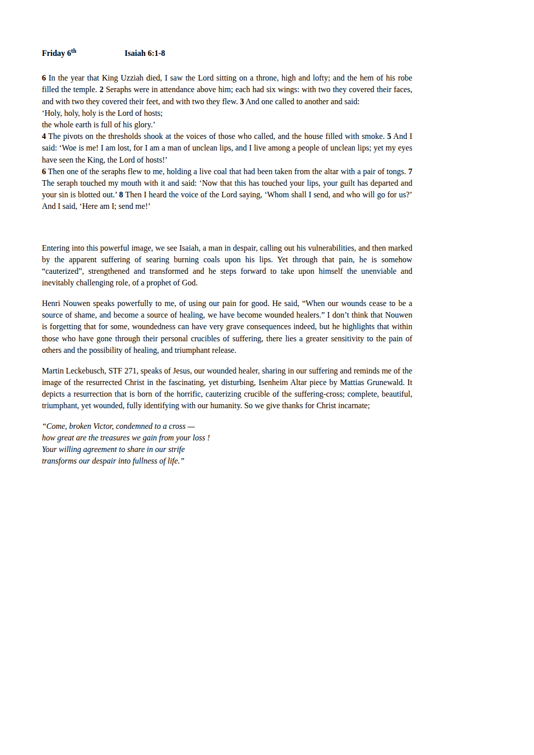Friday 6thIsaiah 6:1-8
6 In the year that King Uzziah died, I saw the Lord sitting on a throne, high and lofty; and the hem of his robe filled the temple. 2 Seraphs were in attendance above him; each had six wings: with two they covered their faces, and with two they covered their feet, and with two they flew. 3 And one called to another and said:
‘Holy, holy, holy is the Lord of hosts;
the whole earth is full of his glory.’
4 The pivots on the thresholds shook at the voices of those who called, and the house filled with smoke. 5 And I said: ‘Woe is me! I am lost, for I am a man of unclean lips, and I live among a people of unclean lips; yet my eyes have seen the King, the Lord of hosts!’
6 Then one of the seraphs flew to me, holding a live coal that had been taken from the altar with a pair of tongs. 7 The seraph touched my mouth with it and said: ‘Now that this has touched your lips, your guilt has departed and your sin is blotted out.’ 8 Then I heard the voice of the Lord saying, ‘Whom shall I send, and who will go for us?’ And I said, ‘Here am I; send me!’
Entering into this powerful image, we see Isaiah, a man in despair, calling out his vulnerabilities, and then marked by the apparent suffering of searing burning coals upon his lips. Yet through that pain, he is somehow “cauterized”, strengthened and transformed and he steps forward to take upon himself the unenviable and inevitably challenging role, of a prophet of God.
Henri Nouwen speaks powerfully to me, of using our pain for good. He said, “When our wounds cease to be a source of shame, and become a source of healing, we have become wounded healers.” I don’t think that Nouwen is forgetting that for some, woundedness can have very grave consequences indeed, but he highlights that within those who have gone through their personal crucibles of suffering, there lies a greater sensitivity to the pain of others and the possibility of healing, and triumphant release.
Martin Leckebusch, STF 271, speaks of Jesus, our wounded healer, sharing in our suffering and reminds me of the image of the resurrected Christ in the fascinating, yet disturbing, Isenheim Altar piece by Mattias Grunewald. It depicts a resurrection that is born of the horrific, cauterizing crucible of the suffering-cross; complete, beautiful, triumphant, yet wounded, fully identifying with our humanity. So we give thanks for Christ incarnate;
“Come, broken Victor, condemned to a cross —
how great are the treasures we gain from your loss !
Your willing agreement to share in our strife
transforms our despair into fullness of life.”